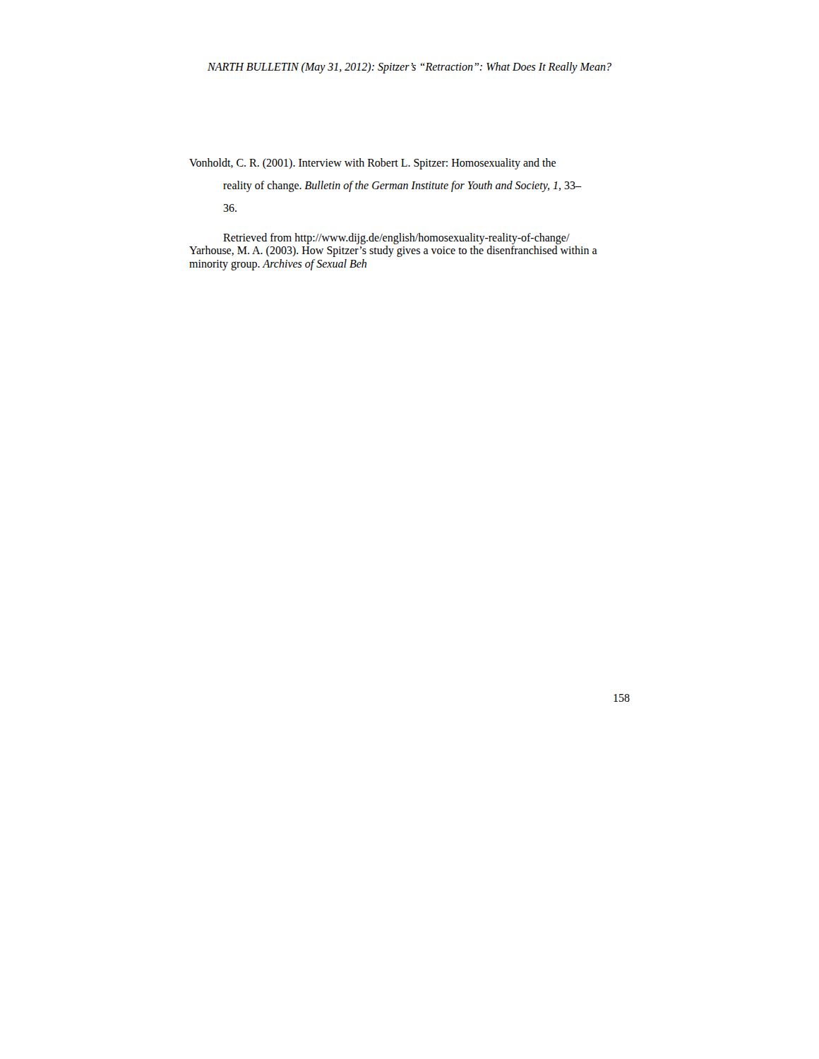NARTH BULLETIN (May 31, 2012): Spitzer’s “Retraction”: What Does It Really Mean?
Vonholdt, C. R. (2001). Interview with Robert L. Spitzer: Homosexuality and the reality of change. Bulletin of the German Institute for Youth and Society, 1, 33– 36.
Retrieved from http://www.dijg.de/english/homosexuality-reality-of-change/ Yarhouse, M. A. (2003). How Spitzer’s study gives a voice to the disenfranchised within a minority group. Archives of Sexual Beh
158